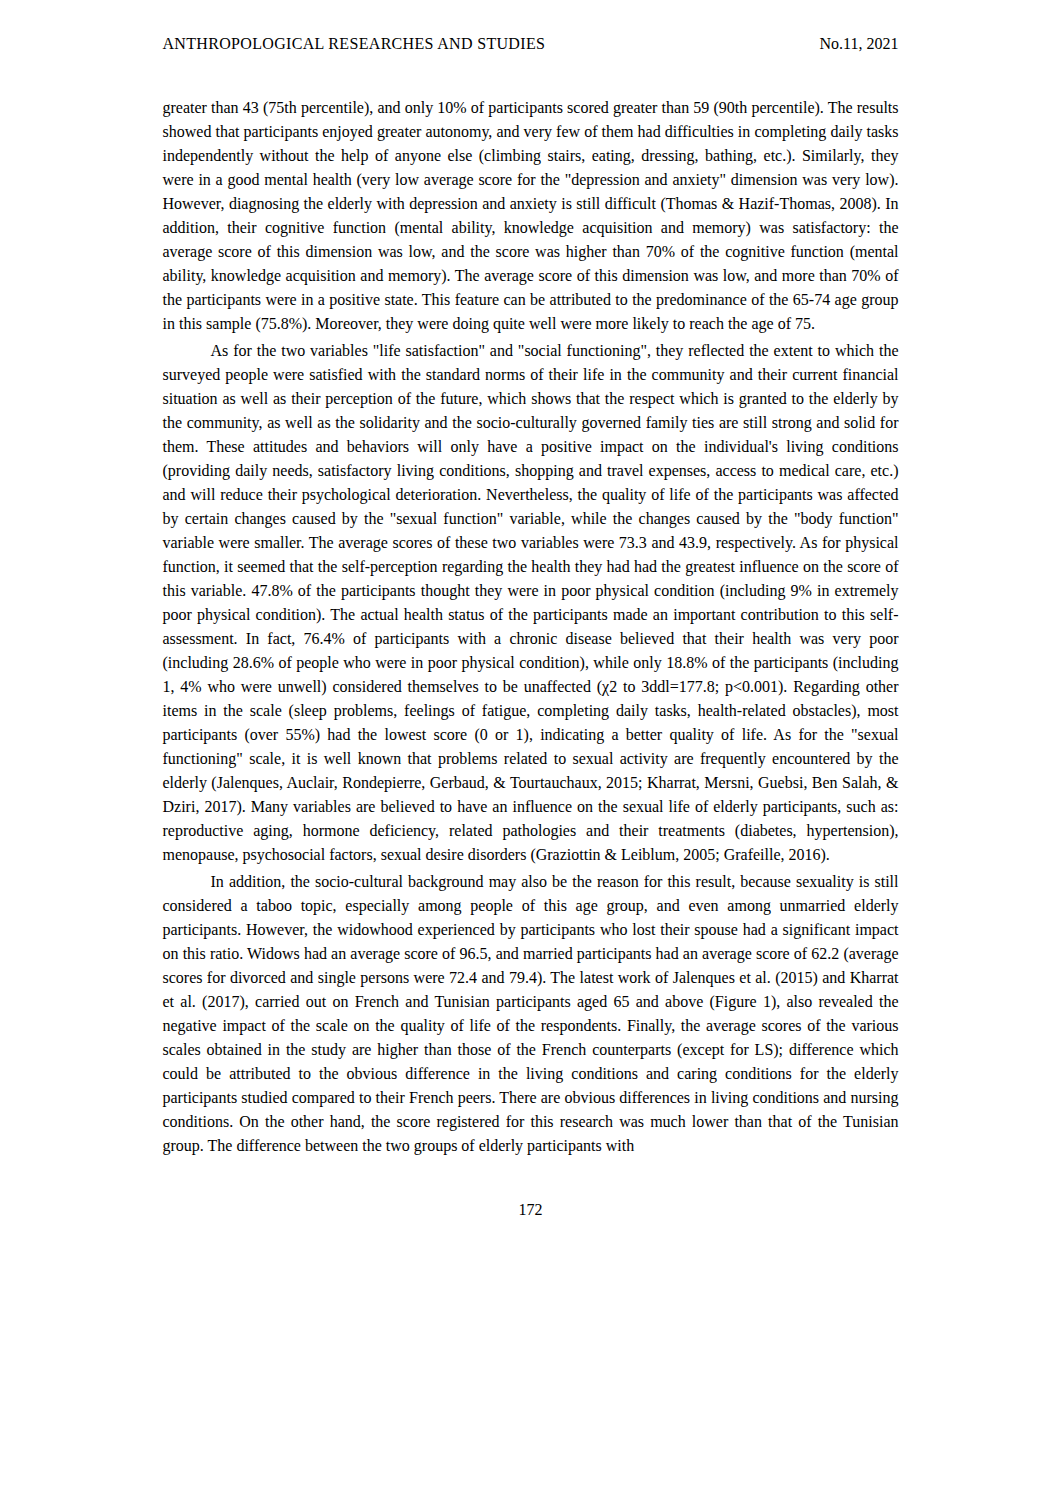Anthropological Researches and Studies No.11, 2021
greater than 43 (75th percentile), and only 10% of participants scored greater than 59 (90th percentile). The results showed that participants enjoyed greater autonomy, and very few of them had difficulties in completing daily tasks independently without the help of anyone else (climbing stairs, eating, dressing, bathing, etc.). Similarly, they were in a good mental health (very low average score for the "depression and anxiety" dimension was very low). However, diagnosing the elderly with depression and anxiety is still difficult (Thomas & Hazif-Thomas, 2008). In addition, their cognitive function (mental ability, knowledge acquisition and memory) was satisfactory: the average score of this dimension was low, and the score was higher than 70% of the cognitive function (mental ability, knowledge acquisition and memory). The average score of this dimension was low, and more than 70% of the participants were in a positive state. This feature can be attributed to the predominance of the 65-74 age group in this sample (75.8%). Moreover, they were doing quite well were more likely to reach the age of 75.
As for the two variables "life satisfaction" and "social functioning", they reflected the extent to which the surveyed people were satisfied with the standard norms of their life in the community and their current financial situation as well as their perception of the future, which shows that the respect which is granted to the elderly by the community, as well as the solidarity and the socio-culturally governed family ties are still strong and solid for them. These attitudes and behaviors will only have a positive impact on the individual's living conditions (providing daily needs, satisfactory living conditions, shopping and travel expenses, access to medical care, etc.) and will reduce their psychological deterioration. Nevertheless, the quality of life of the participants was affected by certain changes caused by the "sexual function" variable, while the changes caused by the "body function" variable were smaller. The average scores of these two variables were 73.3 and 43.9, respectively. As for physical function, it seemed that the self-perception regarding the health they had had the greatest influence on the score of this variable. 47.8% of the participants thought they were in poor physical condition (including 9% in extremely poor physical condition). The actual health status of the participants made an important contribution to this self-assessment. In fact, 76.4% of participants with a chronic disease believed that their health was very poor (including 28.6% of people who were in poor physical condition), while only 18.8% of the participants (including 1, 4% who were unwell) considered themselves to be unaffected (χ2 to 3ddl=177.8; p<0.001). Regarding other items in the scale (sleep problems, feelings of fatigue, completing daily tasks, health-related obstacles), most participants (over 55%) had the lowest score (0 or 1), indicating a better quality of life. As for the "sexual functioning" scale, it is well known that problems related to sexual activity are frequently encountered by the elderly (Jalenques, Auclair, Rondepierre, Gerbaud, & Tourtauchaux, 2015; Kharrat, Mersni, Guebsi, Ben Salah, & Dziri, 2017). Many variables are believed to have an influence on the sexual life of elderly participants, such as: reproductive aging, hormone deficiency, related pathologies and their treatments (diabetes, hypertension), menopause, psychosocial factors, sexual desire disorders (Graziottin & Leiblum, 2005; Grafeille, 2016).
In addition, the socio-cultural background may also be the reason for this result, because sexuality is still considered a taboo topic, especially among people of this age group, and even among unmarried elderly participants. However, the widowhood experienced by participants who lost their spouse had a significant impact on this ratio. Widows had an average score of 96.5, and married participants had an average score of 62.2 (average scores for divorced and single persons were 72.4 and 79.4). The latest work of Jalenques et al. (2015) and Kharrat et al. (2017), carried out on French and Tunisian participants aged 65 and above (Figure 1), also revealed the negative impact of the scale on the quality of life of the respondents. Finally, the average scores of the various scales obtained in the study are higher than those of the French counterparts (except for LS); difference which could be attributed to the obvious difference in the living conditions and caring conditions for the elderly participants studied compared to their French peers. There are obvious differences in living conditions and nursing conditions. On the other hand, the score registered for this research was much lower than that of the Tunisian group. The difference between the two groups of elderly participants with
172